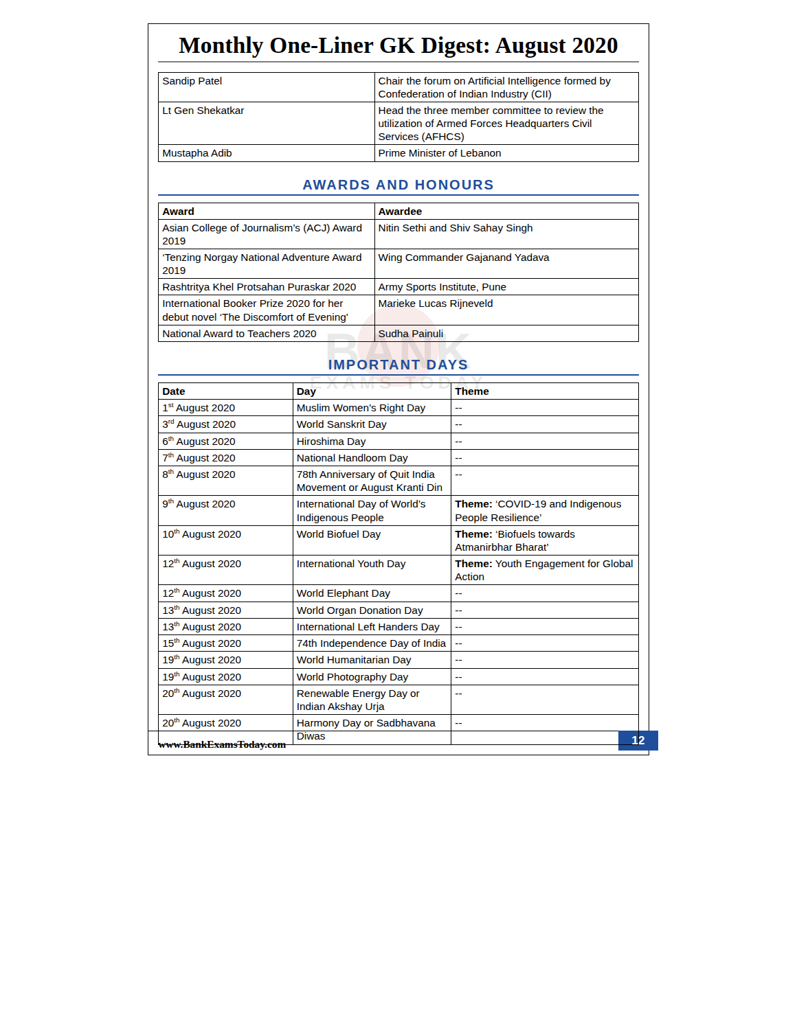Monthly One-Liner GK Digest: August 2020
BANKEXAMS TODAY
| Sandip Patel | Chair the forum on Artificial Intelligence formed by Confederation of Indian Industry (CII) |
| Lt Gen Shekatkar | Head the three member committee to review the utilization of Armed Forces Headquarters Civil Services (AFHCS) |
| Mustapha Adib | Prime Minister of Lebanon |
AWARDS AND HONOURS
| Award | Awardee |
| --- | --- |
| Asian College of Journalism’s (ACJ) Award 2019 | Nitin Sethi and Shiv Sahay Singh |
| ‘Tenzing Norgay National Adventure Award 2019 | Wing Commander Gajanand Yadava |
| Rashtritya Khel Protsahan Puraskar 2020 | Army Sports Institute, Pune |
| International Booker Prize 2020 for her debut novel ‘The Discomfort of Evening' | Marieke Lucas Rijneveld |
| National Award to Teachers 2020 | Sudha Painuli |
IMPORTANT DAYS
| Date | Day | Theme |
| --- | --- | --- |
| 1 st August 2020 | Muslim Women's Right Day | -- |
| 3 rd August 2020 | World Sanskrit Day | -- |
| 6 th August 2020 | Hiroshima Day | -- |
| 7 th August 2020 | National Handloom Day | -- |
| 8 th August 2020 | 78th Anniversary of Quit India Movement or August Kranti Din | -- |
| 9 th August 2020 | International Day of World’s Indigenous People | Theme: ‘COVID-19 and Indigenous People Resilience’ |
| 10 th August 2020 | World Biofuel Day | Theme: ‘Biofuels towards Atmanirbhar Bharat’ |
| 12 th August 2020 | International Youth Day | Theme: Youth Engagement for Global Action |
| 12 th August 2020 | World Elephant Day | -- |
| 13 th August 2020 | World Organ Donation Day | -- |
| 13 th August 2020 | International Left Handers Day | -- |
| 15 th August 2020 | 74th Independence Day of India | -- |
| 19 th August 2020 | World Humanitarian Day | -- |
| 19 th August 2020 | World Photography Day | -- |
| 20 th August 2020 | Renewable Energy Day or Indian Akshay Urja | -- |
| 20 th August 2020 | Harmony Day or Sadbhavana Diwas | -- |
www.BankExamsToday.com 12